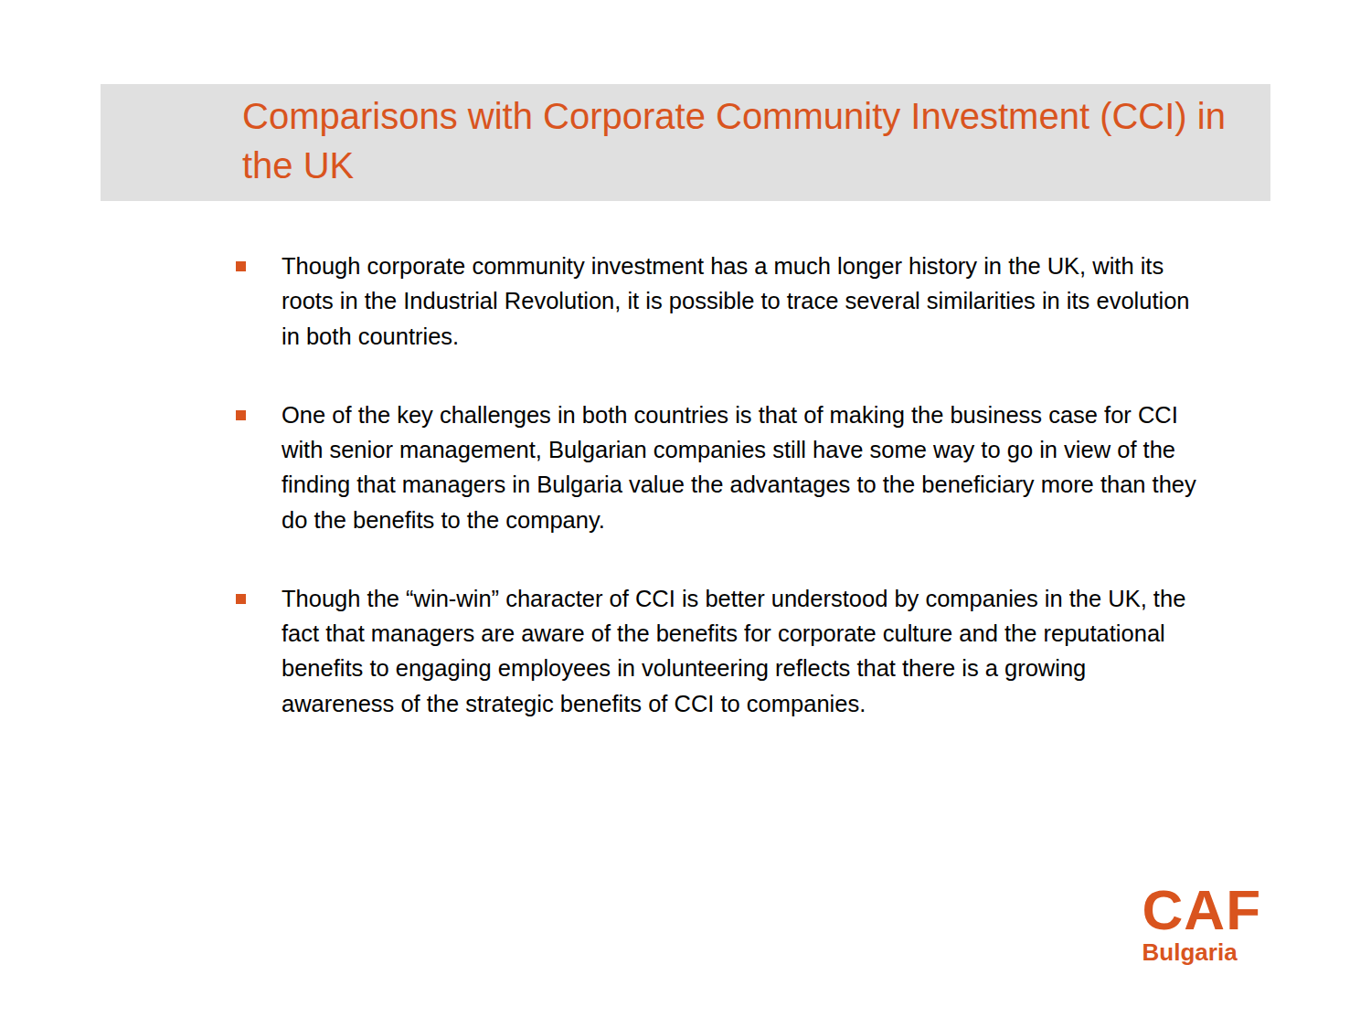Comparisons with Corporate Community Investment (CCI) in the UK
Though corporate community investment has a much longer history in the UK, with its roots in the Industrial Revolution, it is possible to trace several similarities in its evolution in both countries.
One of the key challenges in both countries is that of making the business case for CCI with senior management, Bulgarian companies still have some way to go in view of the finding that managers in Bulgaria value the advantages to the beneficiary more than they do the benefits to the company.
Though the “win-win” character of CCI is better understood by companies in the UK, the fact that managers are aware of the benefits for corporate culture and the reputational benefits to engaging employees in volunteering reflects that there is a growing awareness of the strategic benefits of CCI to companies.
CAF
Bulgaria